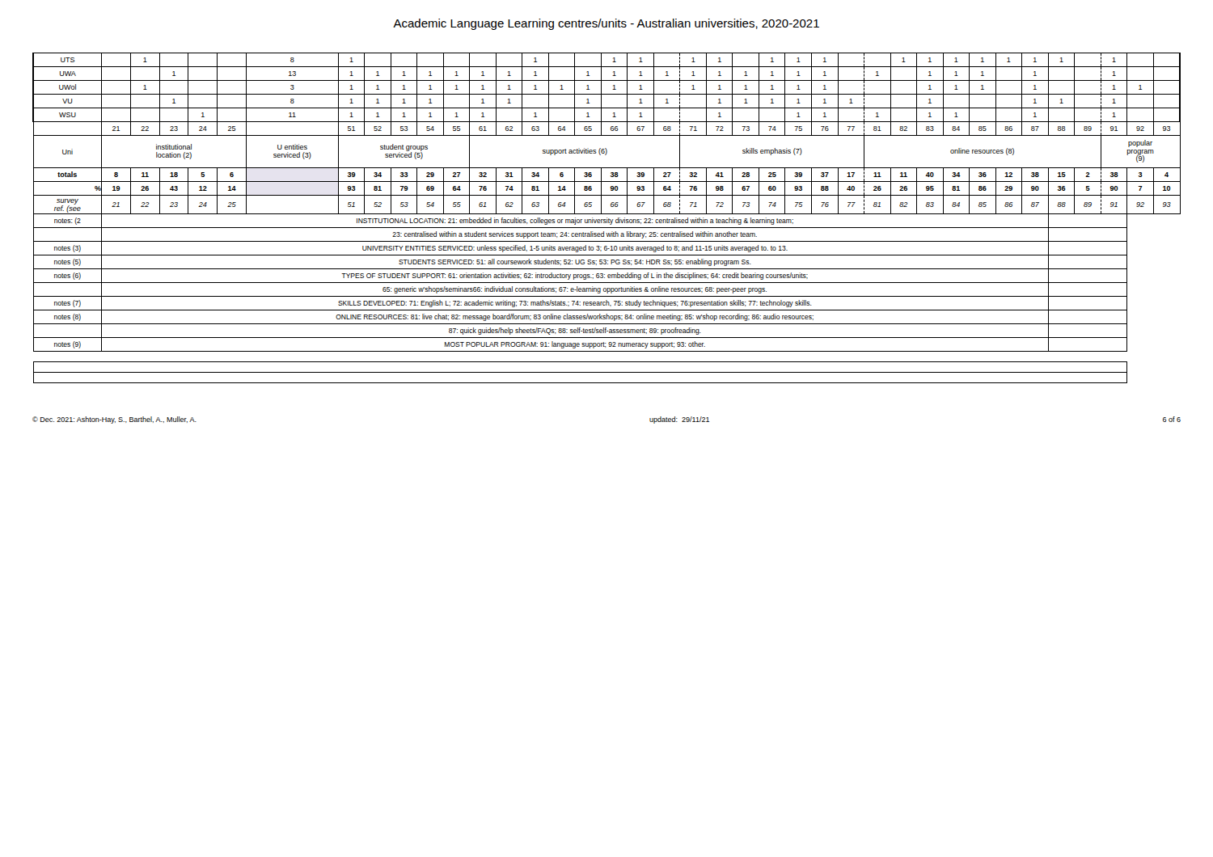Academic Language Learning centres/units - Australian universities, 2020-2021
| UTS | | 1 | | | | 8 | 1 | | | | | | | 1 | | | 1 | 1 | | 1 | 1 | | 1 | 1 | 1 | | | 1 | 1 | 1 | 1 | 1 | 1 | 1 | | 1 | | |
| UWA | | | 1 | | | 13 | 1 | 1 | 1 | 1 | 1 | 1 | 1 | 1 | | 1 | 1 | 1 | 1 | 1 | 1 | 1 | 1 | 1 | 1 | | 1 | | 1 | 1 | 1 | | 1 | | | 1 | | |
| UWol | | 1 | | | | 3 | 1 | 1 | 1 | 1 | 1 | 1 | 1 | 1 | 1 | 1 | 1 | 1 | | 1 | 1 | 1 | 1 | 1 | 1 | | | | 1 | 1 | 1 | | 1 | | | 1 | 1 | |
| VU | | | 1 | | | 8 | 1 | 1 | 1 | 1 | | 1 | 1 | | | 1 | | 1 | 1 | | 1 | 1 | 1 | 1 | 1 | 1 | | | 1 | | | | 1 | 1 | | 1 | | |
| WSU | | | | 1 | | 11 | 1 | 1 | 1 | 1 | 1 | 1 | | 1 | | 1 | 1 | 1 | | | 1 | | | 1 | 1 | | 1 | | 1 | 1 | | | 1 | | | 1 | | |
| | 21 | 22 | 23 | 24 | 25 | | 51 | 52 | 53 | 54 | 55 | 61 | 62 | 63 | 64 | 65 | 66 | 67 | 68 | 71 | 72 | 73 | 74 | 75 | 76 | 77 | 81 | 82 | 83 | 84 | 85 | 86 | 87 | 88 | 89 | 91 | 92 | 93 |
| Uni | institutional location (2) | U entities serviced (3) | student groups serviced (5) | support activities (6) | skills emphasis (7) | online resources (8) | popular program (9) |
| totals | 8 | 11 | 18 | 5 | 6 | | 39 | 34 | 33 | 29 | 27 | 32 | 31 | 34 | 6 | 36 | 38 | 39 | 27 | 32 | 41 | 28 | 25 | 39 | 37 | 17 | 11 | 11 | 40 | 34 | 36 | 12 | 38 | 15 | 2 | 38 | 3 | 4 |
| % | 19 | 26 | 43 | 12 | 14 | | 93 | 81 | 79 | 69 | 64 | 76 | 74 | 81 | 14 | 86 | 90 | 93 | 64 | 76 | 98 | 67 | 60 | 93 | 88 | 40 | 26 | 26 | 95 | 81 | 86 | 29 | 90 | 36 | 5 | 90 | 7 | 10 |
| survey ref. (see | 21 | 22 | 23 | 24 | 25 | | 51 | 52 | 53 | 54 | 55 | 61 | 62 | 63 | 64 | 65 | 66 | 67 | 68 | 71 | 72 | 73 | 74 | 75 | 76 | 77 | 81 | 82 | 83 | 84 | 85 | 86 | 87 | 88 | 89 | 91 | 92 | 93 |
| notes: (2 | INSTITUTIONAL LOCATION: 21: embedded in faculties, colleges or major university divisons; 22: centralised within a teaching & learning team; | |
| | 23: centralised within a student services support team; 24: centralised with a library; 25: centralised within another team. | |
| notes (3) | UNIVERSITY ENTITIES SERVICED: unless specified, 1-5 units averaged to 3; 6-10 units averaged to 8; and 11-15 units averaged to. to 13. | |
| notes (5) | STUDENTS SERVICED: 51: all coursework students; 52: UG Ss; 53: PG Ss; 54: HDR Ss; 55: enabling program Ss. | |
| notes (6) | TYPES OF STUDENT SUPPORT: 61: orientation activities; 62: introductory progs.; 63: embedding of L in the disciplines; 64: credit bearing courses/units; | |
| | 65: generic w'shops/seminars66: individual consultations; 67: e-learning opportunities & online resources; 68: peer-peer progs. | |
| notes (7) | SKILLS DEVELOPED: 71: English L; 72: academic writing; 73: maths/stats.; 74: research, 75: study techniques; 76:presentation skills; 77: technology skills. | |
| notes (8) | ONLINE RESOURCES: 81: live chat; 82: message board/forum; 83 online classes/workshops; 84: online meeting; 85: w'shop recording; 86: audio resources; | |
| | 87: quick guides/help sheets/FAQs; 88: self-test/self-assessment; 89: proofreading. | |
| notes (9) | MOST POPULAR PROGRAM: 91: language support; 92 numeracy support; 93: other. | |
© Dec. 2021: Ashton-Hay, S., Barthel, A., Muller, A. updated: 29/11/21 6 of 6